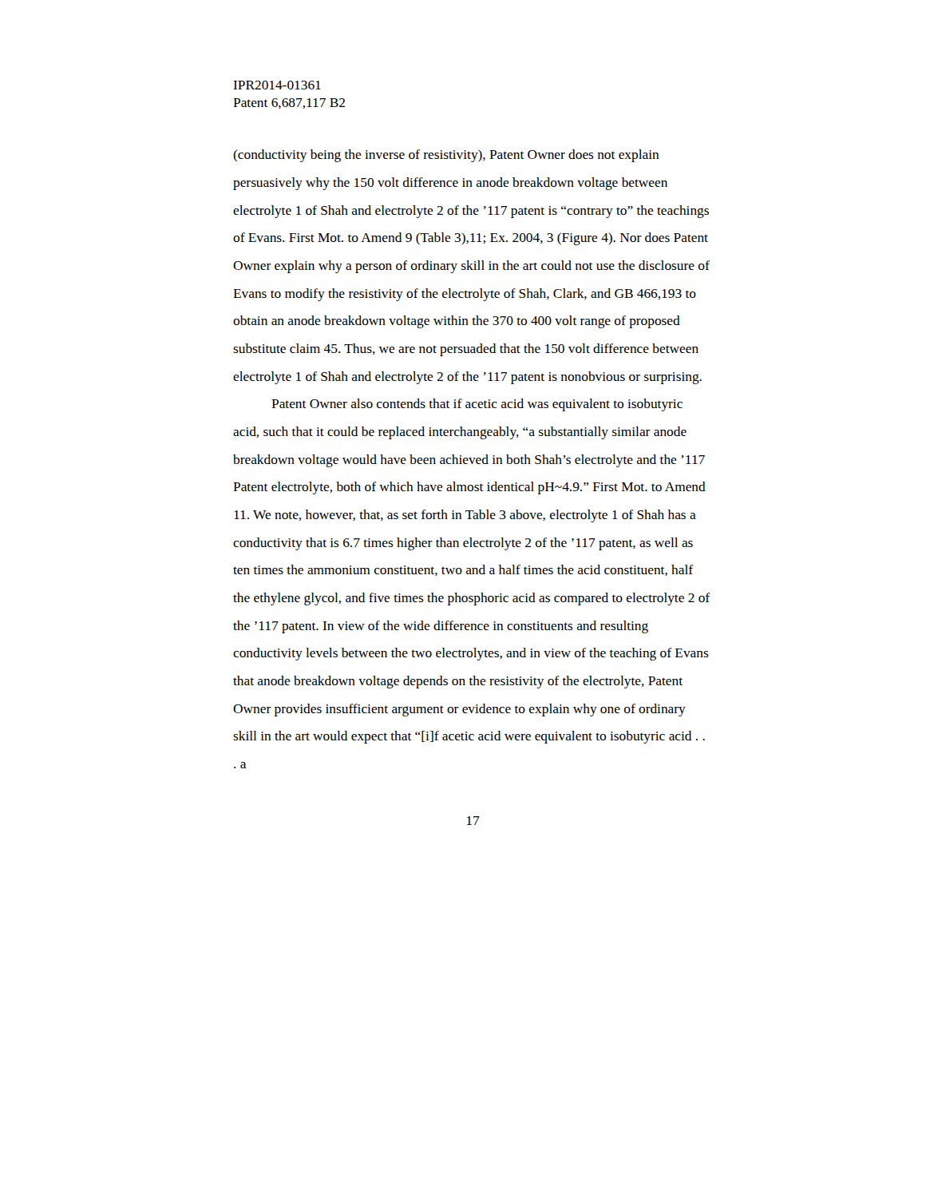IPR2014-01361
Patent 6,687,117 B2
(conductivity being the inverse of resistivity), Patent Owner does not explain persuasively why the 150 volt difference in anode breakdown voltage between electrolyte 1 of Shah and electrolyte 2 of the ’117 patent is “contrary to” the teachings of Evans. First Mot. to Amend 9 (Table 3),11; Ex. 2004, 3 (Figure 4). Nor does Patent Owner explain why a person of ordinary skill in the art could not use the disclosure of Evans to modify the resistivity of the electrolyte of Shah, Clark, and GB 466,193 to obtain an anode breakdown voltage within the 370 to 400 volt range of proposed substitute claim 45. Thus, we are not persuaded that the 150 volt difference between electrolyte 1 of Shah and electrolyte 2 of the ’117 patent is nonobvious or surprising.
Patent Owner also contends that if acetic acid was equivalent to isobutyric acid, such that it could be replaced interchangeably, “a substantially similar anode breakdown voltage would have been achieved in both Shah’s electrolyte and the ’117 Patent electrolyte, both of which have almost identical pH~4.9.” First Mot. to Amend 11. We note, however, that, as set forth in Table 3 above, electrolyte 1 of Shah has a conductivity that is 6.7 times higher than electrolyte 2 of the ’117 patent, as well as ten times the ammonium constituent, two and a half times the acid constituent, half the ethylene glycol, and five times the phosphoric acid as compared to electrolyte 2 of the ’117 patent. In view of the wide difference in constituents and resulting conductivity levels between the two electrolytes, and in view of the teaching of Evans that anode breakdown voltage depends on the resistivity of the electrolyte, Patent Owner provides insufficient argument or evidence to explain why one of ordinary skill in the art would expect that “[i]f acetic acid were equivalent to isobutyric acid . . . a
17